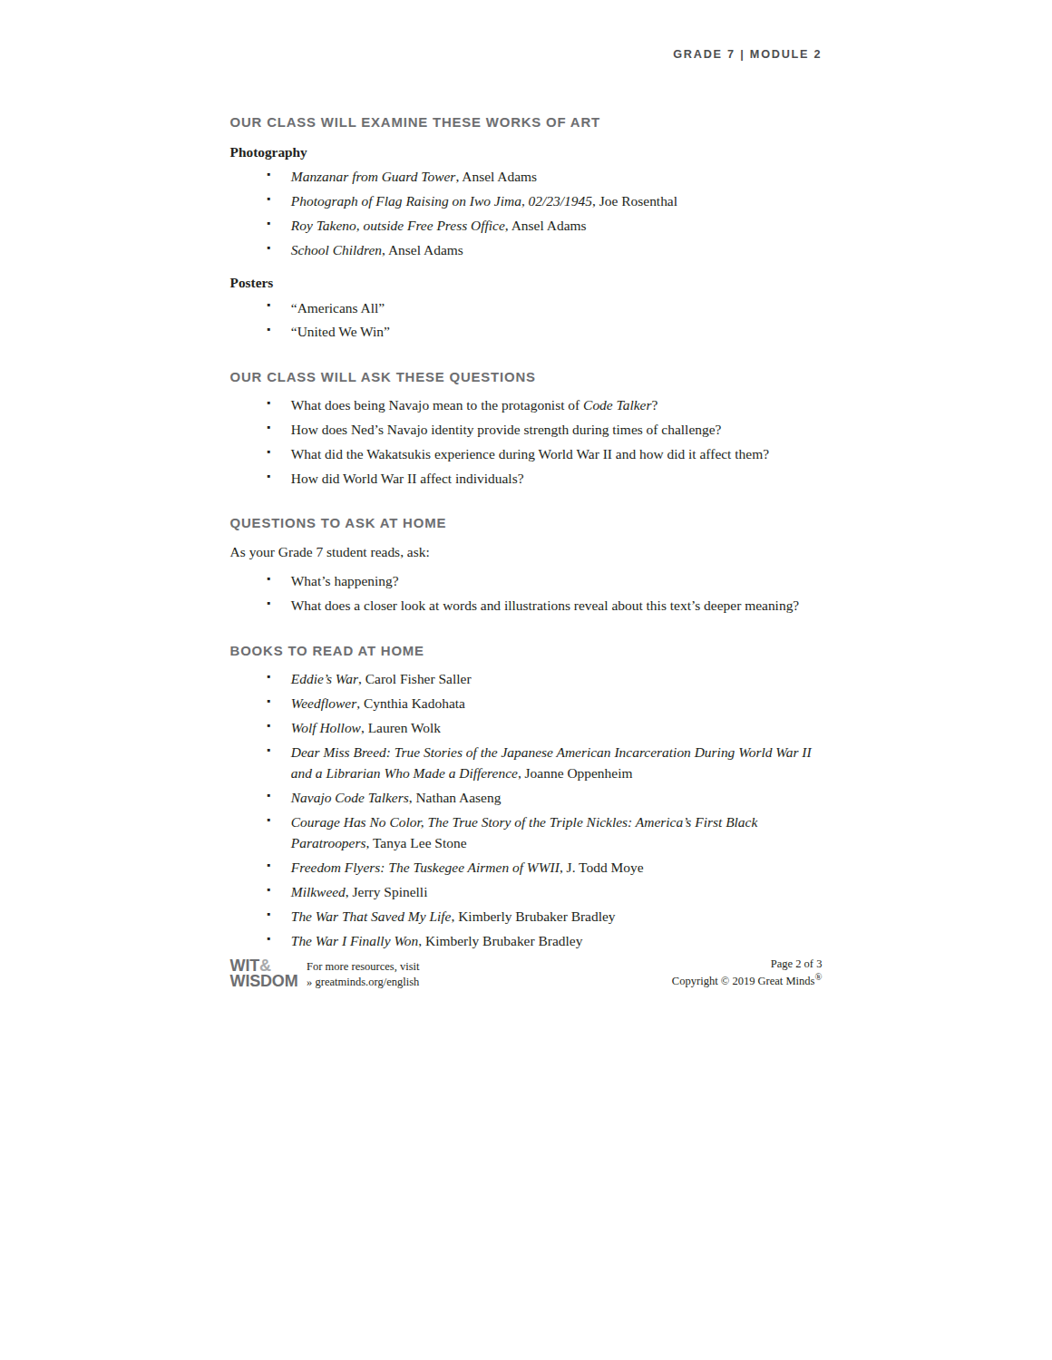GRADE 7 | MODULE 2
Our Class Will Examine These Works of Art
Photography
Manzanar from Guard Tower, Ansel Adams
Photograph of Flag Raising on Iwo Jima, 02/23/1945, Joe Rosenthal
Roy Takeno, outside Free Press Office, Ansel Adams
School Children, Ansel Adams
Posters
“Americans All”
“United We Win”
Our Class Will Ask These Questions
What does being Navajo mean to the protagonist of Code Talker?
How does Ned’s Navajo identity provide strength during times of challenge?
What did the Wakatsukis experience during World War II and how did it affect them?
How did World War II affect individuals?
Questions to Ask at Home
As your Grade 7 student reads, ask:
What’s happening?
What does a closer look at words and illustrations reveal about this text’s deeper meaning?
Books to Read at Home
Eddie’s War, Carol Fisher Saller
Weedflower, Cynthia Kadohata
Wolf Hollow, Lauren Wolk
Dear Miss Breed: True Stories of the Japanese American Incarceration During World War II and a Librarian Who Made a Difference, Joanne Oppenheim
Navajo Code Talkers, Nathan Aaseng
Courage Has No Color, The True Story of the Triple Nickles: America’s First Black Paratroopers, Tanya Lee Stone
Freedom Flyers: The Tuskegee Airmen of WWII, J. Todd Moye
Milkweed, Jerry Spinelli
The War That Saved My Life, Kimberly Brubaker Bradley
The War I Finally Won, Kimberly Brubaker Bradley
WIT&
WISDOM
For more resources, visit
» greatminds.org/english
Page 2 of 3
Copyright © 2019 Great Minds®